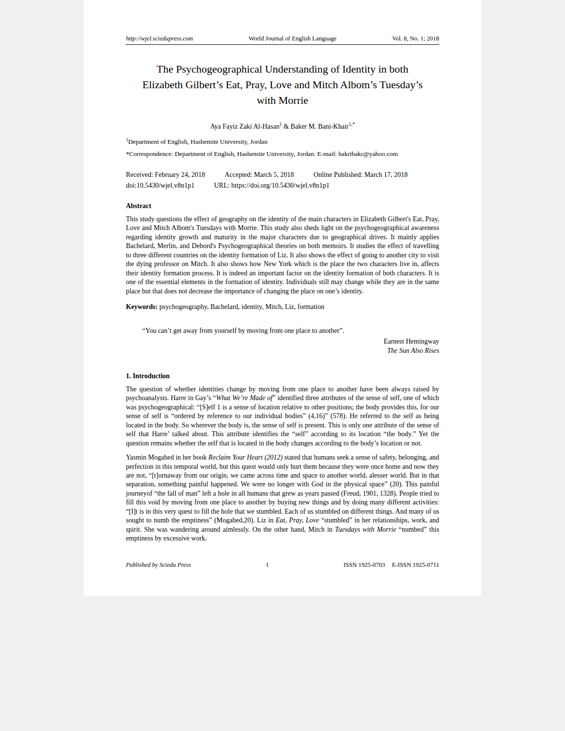http://wjel.sciedupress.com World Journal of English Language Vol. 8, No. 1; 2018
The Psychogeographical Understanding of Identity in both Elizabeth Gilbert’s Eat, Pray, Love and Mitch Albom’s Tuesday’s with Morrie
Aya Fayiz Zaki Al-Hasan1 & Baker M. Bani-Khair1,*
1Department of English, Hashemite University, Jordan
*Correspondence: Department of English, Hashemite University, Jordan. E-mail: bakribakr@yahoo.com
Received: February 24, 2018 Accepted: March 5, 2018 Online Published: March 17, 2018
doi:10.5430/wjel.v8n1p1 URL: https://doi.org/10.5430/wjel.v8n1p1
Abstract
This study questions the effect of geography on the identity of the main characters in Elizabeth Gilbert's Eat, Pray, Love and Mitch Albom's Tuesdays with Morrie. This study also sheds light on the psychogeographical awareness regarding identity growth and maturity in the major characters due to geographical drives. It mainly applies Bachelard, Merlin, and Debord's Psychogeographical theories on both memoirs. It studies the effect of travelling to three different countries on the identity formation of Liz. It also shows the effect of going to another city to visit the dying professor on Mitch. It also shows how New York which is the place the two characters live in, affects their identity formation process. It is indeed an important factor on the identity formation of both characters. It is one of the essential elements in the formation of identity. Individuals still may change while they are in the same place but that does not decrease the importance of changing the place on one’s identity.
Keywords: psychogeography, Bachelard, identity, Mitch, Liz, formation
“You can’t get away from yourself by moving from one place to another”.
Earnest Hemingway
The Sun Also Rises
1. Introduction
The question of whether identities change by moving from one place to another have been always raised by psychoanalysts. Harre in Gay’s “What We’re Made of” identified three attributes of the sense of self, one of which was psychogeographical: “[S]elf 1 is a sense of location relative to other positions; the body provides this, for our sense of self is “ordered by reference to our individual bodies” (4,16)” (578). He referred to the self as being located in the body. So wherever the body is, the sense of self is present. This is only one attribute of the sense of self that Harre’ talked about. This attribute identifies the “self” according to its location “the body.” Yet the question remains whether the self that is located in the body changes according to the body’s location or not.
Yasmin Mogahed in her book Reclaim Your Heart (2012) stated that humans seek a sense of safety, belonging, and perfection in this temporal world, but this quest would only hurt them because they were once home and now they are not, “[t]ornaway from our origin, we came across time and space to another world, alesser world. But in that separation, something painful happened. We were no longer with God in the physical space” (20). This painful journeyof “the fall of man” left a hole in all humans that grew as years passed (Freud, 1901, 1328). People tried to fill this void by moving from one place to another by buying new things and by doing many different activities: “[I]t is in this very quest to fill the hole that we stumbled. Each of us stumbled on different things. And many of us sought to numb the emptiness” (Mogahed,20). Liz in Eat, Pray, Love “stumbled” in her relationships, work, and spirit. She was wandering around aimlessly. On the other hand, Mitch in Tuesdays with Morrie “numbed” this emptiness by excessive work.
Published by Sciedu Press 1 ISSN 1925-0703 E-ISSN 1925-0711